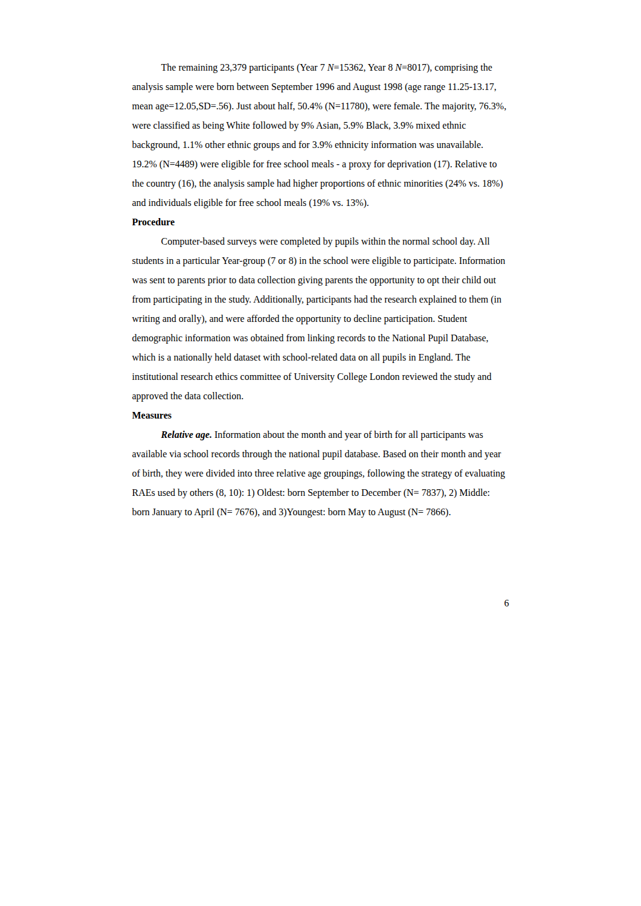The remaining 23,379 participants (Year 7 N=15362, Year 8 N=8017), comprising the analysis sample were born between September 1996 and August 1998 (age range 11.25-13.17, mean age=12.05,SD=.56). Just about half, 50.4% (N=11780), were female. The majority, 76.3%, were classified as being White followed by 9% Asian, 5.9% Black, 3.9% mixed ethnic background, 1.1% other ethnic groups and for 3.9% ethnicity information was unavailable. 19.2% (N=4489) were eligible for free school meals - a proxy for deprivation (17). Relative to the country (16), the analysis sample had higher proportions of ethnic minorities (24% vs. 18%) and individuals eligible for free school meals (19% vs. 13%).
Procedure
Computer-based surveys were completed by pupils within the normal school day. All students in a particular Year-group (7 or 8) in the school were eligible to participate. Information was sent to parents prior to data collection giving parents the opportunity to opt their child out from participating in the study. Additionally, participants had the research explained to them (in writing and orally), and were afforded the opportunity to decline participation. Student demographic information was obtained from linking records to the National Pupil Database, which is a nationally held dataset with school-related data on all pupils in England. The institutional research ethics committee of University College London reviewed the study and approved the data collection.
Measures
Relative age. Information about the month and year of birth for all participants was available via school records through the national pupil database. Based on their month and year of birth, they were divided into three relative age groupings, following the strategy of evaluating RAEs used by others (8, 10): 1) Oldest: born September to December (N= 7837), 2) Middle: born January to April (N= 7676), and 3)Youngest: born May to August (N= 7866).
6